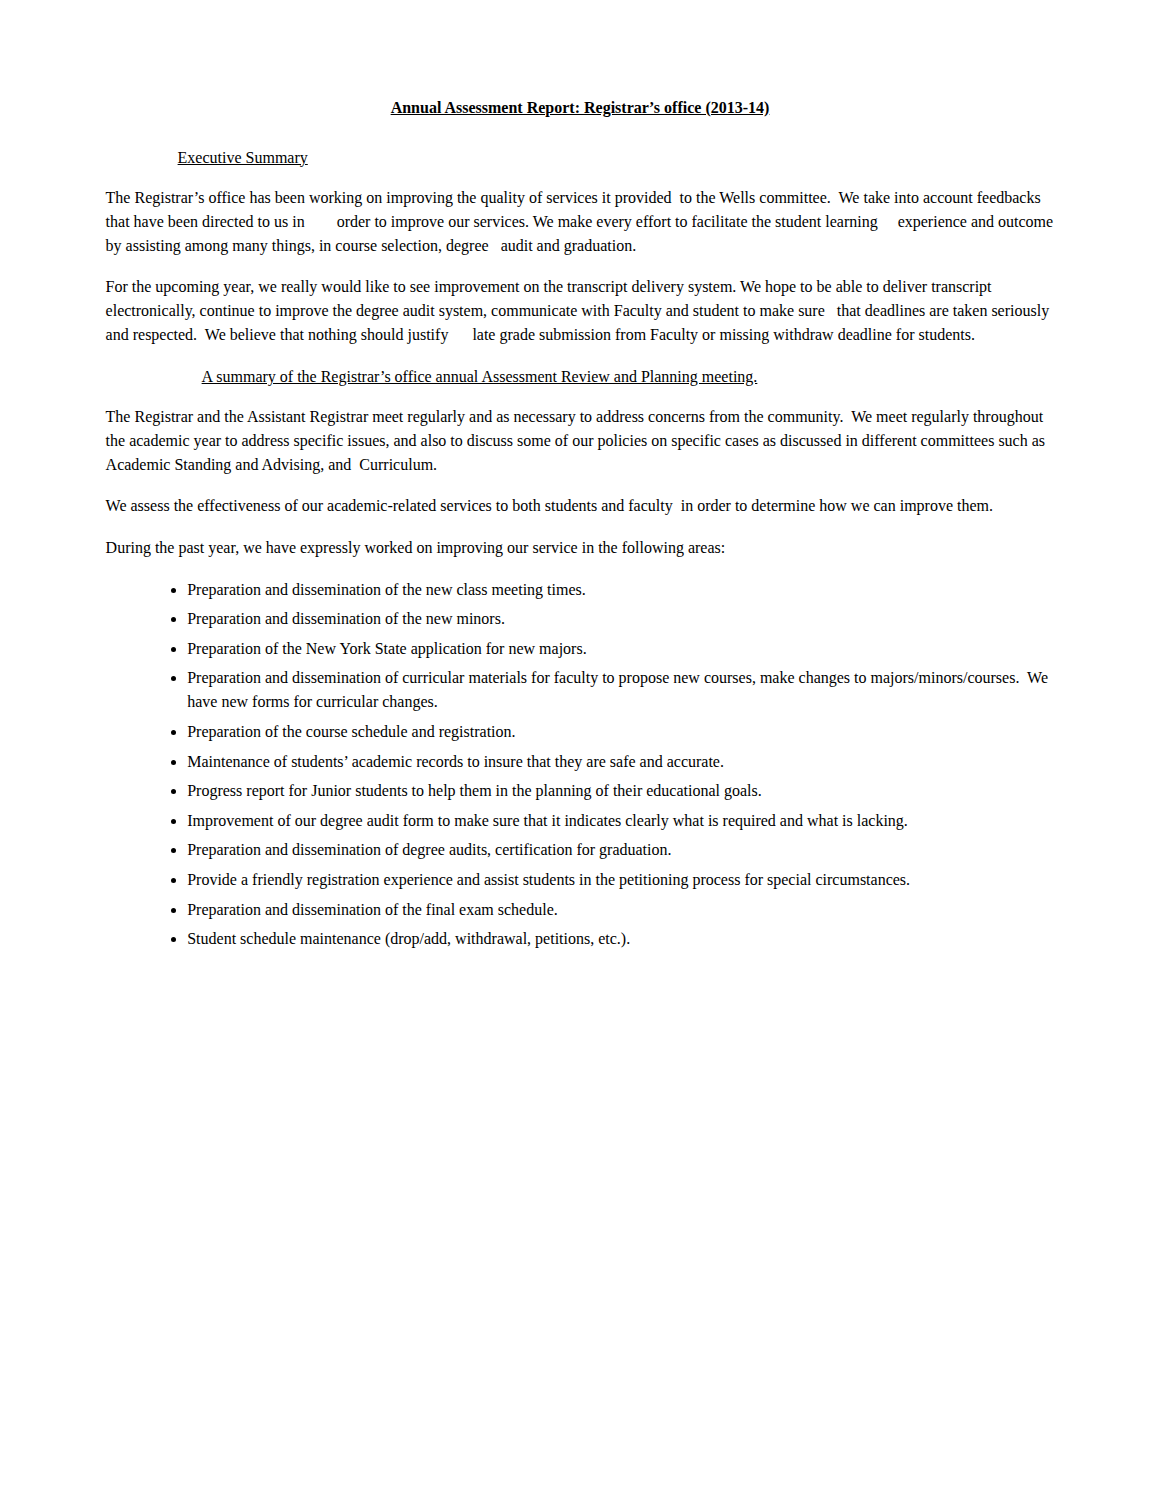Annual Assessment Report: Registrar’s office (2013-14)
Executive Summary
The Registrar’s office has been working on improving the quality of services it provided to the Wells committee. We take into account feedbacks that have been directed to us in order to improve our services. We make every effort to facilitate the student learning experience and outcome by assisting among many things, in course selection, degree audit and graduation.
For the upcoming year, we really would like to see improvement on the transcript delivery system. We hope to be able to deliver transcript electronically, continue to improve the degree audit system, communicate with Faculty and student to make sure that deadlines are taken seriously and respected. We believe that nothing should justify late grade submission from Faculty or missing withdraw deadline for students.
A summary of the Registrar’s office annual Assessment Review and Planning meeting.
The Registrar and the Assistant Registrar meet regularly and as necessary to address concerns from the community. We meet regularly throughout the academic year to address specific issues, and also to discuss some of our policies on specific cases as discussed in different committees such as Academic Standing and Advising, and Curriculum.
We assess the effectiveness of our academic-related services to both students and faculty in order to determine how we can improve them.
During the past year, we have expressly worked on improving our service in the following areas:
Preparation and dissemination of the new class meeting times.
Preparation and dissemination of the new minors.
Preparation of the New York State application for new majors.
Preparation and dissemination of curricular materials for faculty to propose new courses, make changes to majors/minors/courses. We have new forms for curricular changes.
Preparation of the course schedule and registration.
Maintenance of students’ academic records to insure that they are safe and accurate.
Progress report for Junior students to help them in the planning of their educational goals.
Improvement of our degree audit form to make sure that it indicates clearly what is required and what is lacking.
Preparation and dissemination of degree audits, certification for graduation.
Provide a friendly registration experience and assist students in the petitioning process for special circumstances.
Preparation and dissemination of the final exam schedule.
Student schedule maintenance (drop/add, withdrawal, petitions, etc.).